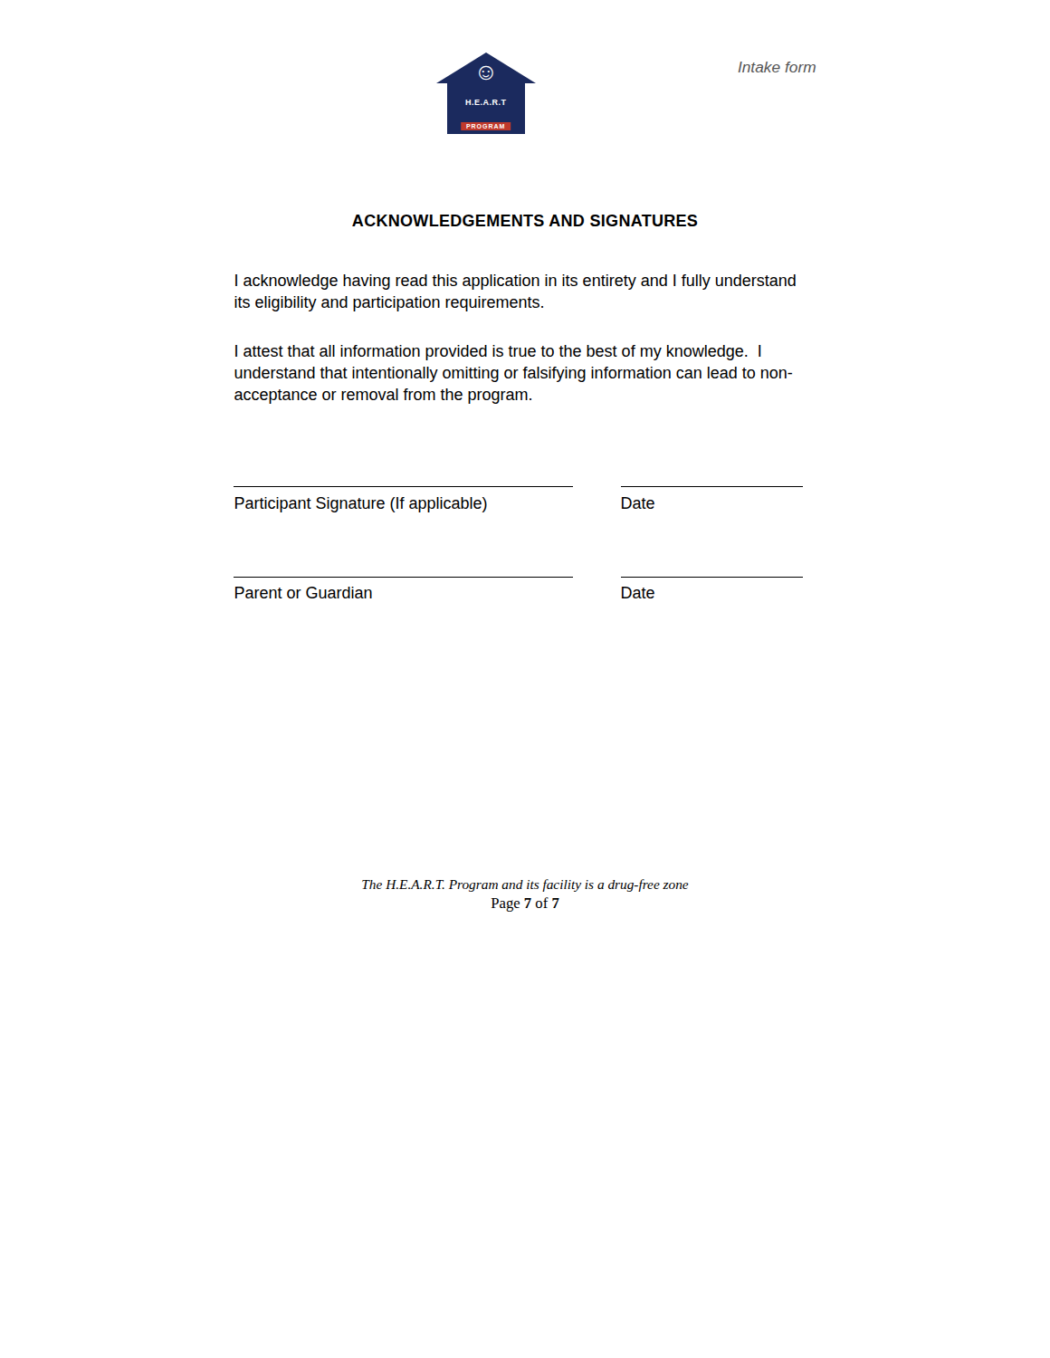☺
H.E.A.R.T
PROGRAM
Intake form
ACKNOWLEDGEMENTS AND SIGNATURES
I acknowledge having read this application in its entirety and I fully understand its eligibility and participation requirements.
I attest that all information provided is true to the best of my knowledge. I understand that intentionally omitting or falsifying information can lead to non-acceptance or removal from the program.
Participant Signature (If applicable)
Date
Parent or Guardian
Date
The H.E.A.R.T. Program and its facility is a drug-free zone
Page 7 of 7